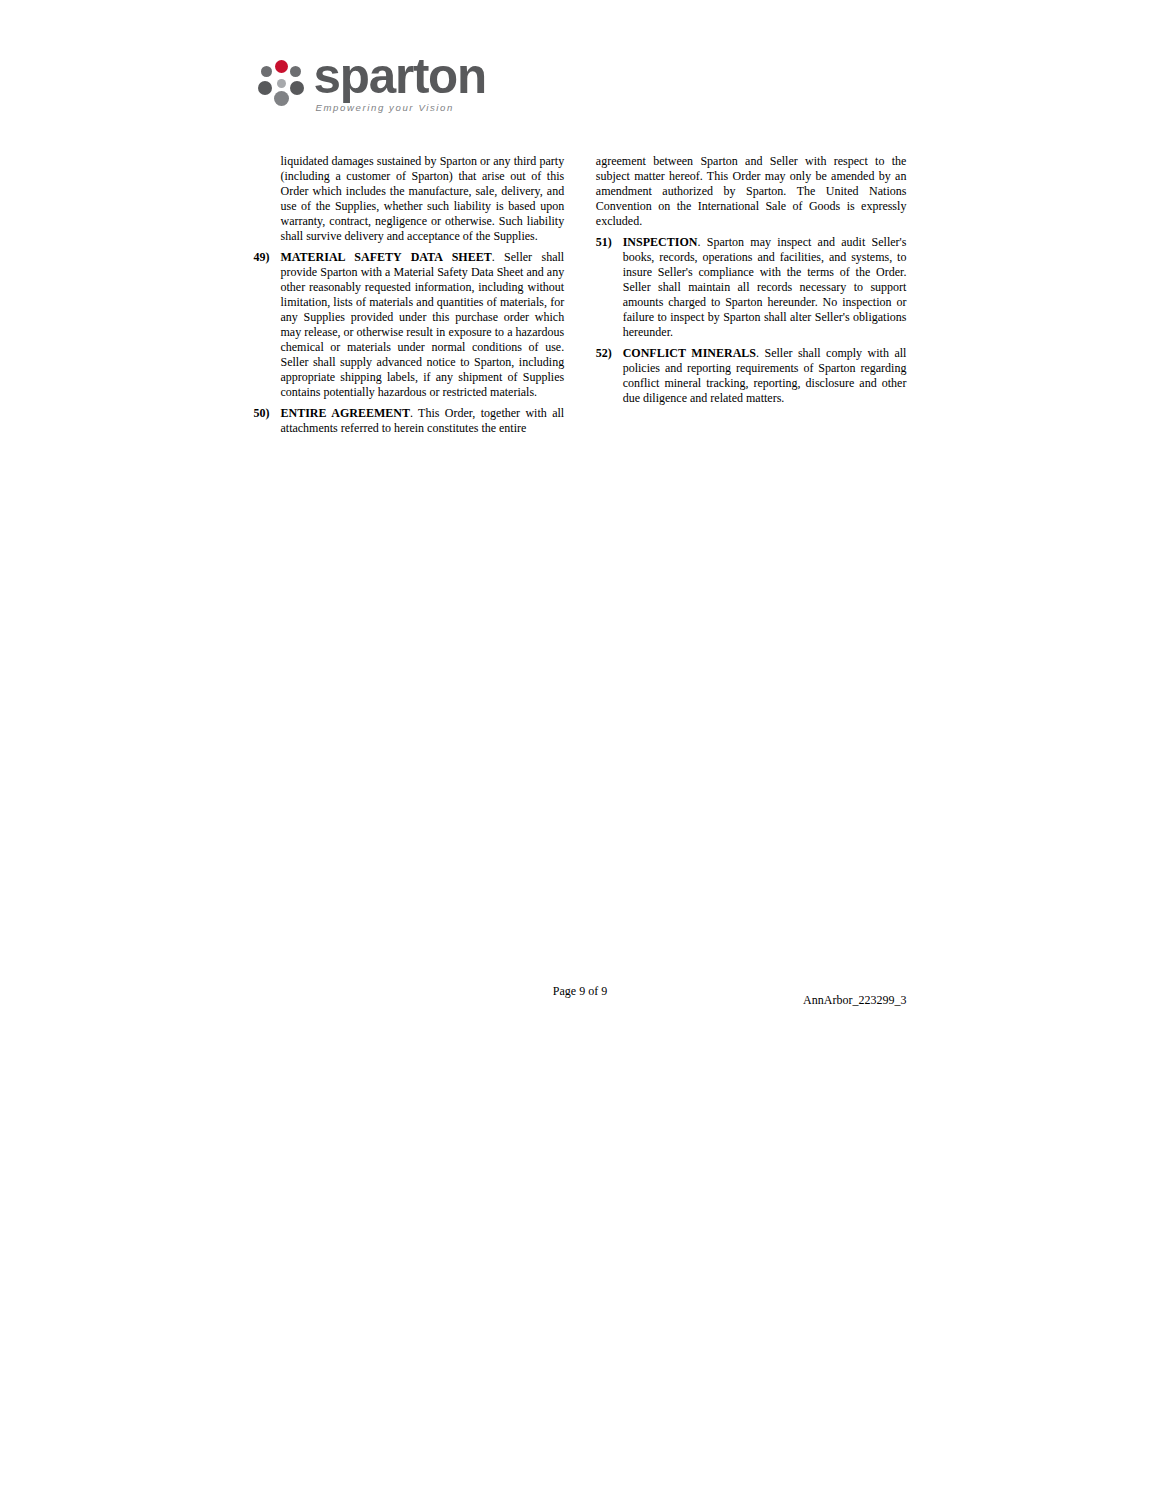sparton
Empowering your Vision
liquidated damages sustained by Sparton or any third party (including a customer of Sparton) that arise out of this Order which includes the manufacture, sale, delivery, and use of the Supplies, whether such liability is based upon warranty, contract, negligence or otherwise. Such liability shall survive delivery and acceptance of the Supplies.
49)
MATERIAL SAFETY DATA SHEET. Seller shall provide Sparton with a Material Safety Data Sheet and any other reasonably requested information, including without limitation, lists of materials and quantities of materials, for any Supplies provided under this purchase order which may release, or otherwise result in exposure to a hazardous chemical or materials under normal conditions of use. Seller shall supply advanced notice to Sparton, including appropriate shipping labels, if any shipment of Supplies contains potentially hazardous or restricted materials.
50)
ENTIRE AGREEMENT. This Order, together with all attachments referred to herein constitutes the entire
agreement between Sparton and Seller with respect to the subject matter hereof. This Order may only be amended by an amendment authorized by Sparton. The United Nations Convention on the International Sale of Goods is expressly excluded.
51)
INSPECTION. Sparton may inspect and audit Seller's books, records, operations and facilities, and systems, to insure Seller's compliance with the terms of the Order. Seller shall maintain all records necessary to support amounts charged to Sparton hereunder. No inspection or failure to inspect by Sparton shall alter Seller's obligations hereunder.
52)
CONFLICT MINERALS. Seller shall comply with all policies and reporting requirements of Sparton regarding conflict mineral tracking, reporting, disclosure and other due diligence and related matters.
Page 9 of 9
AnnArbor_223299_3